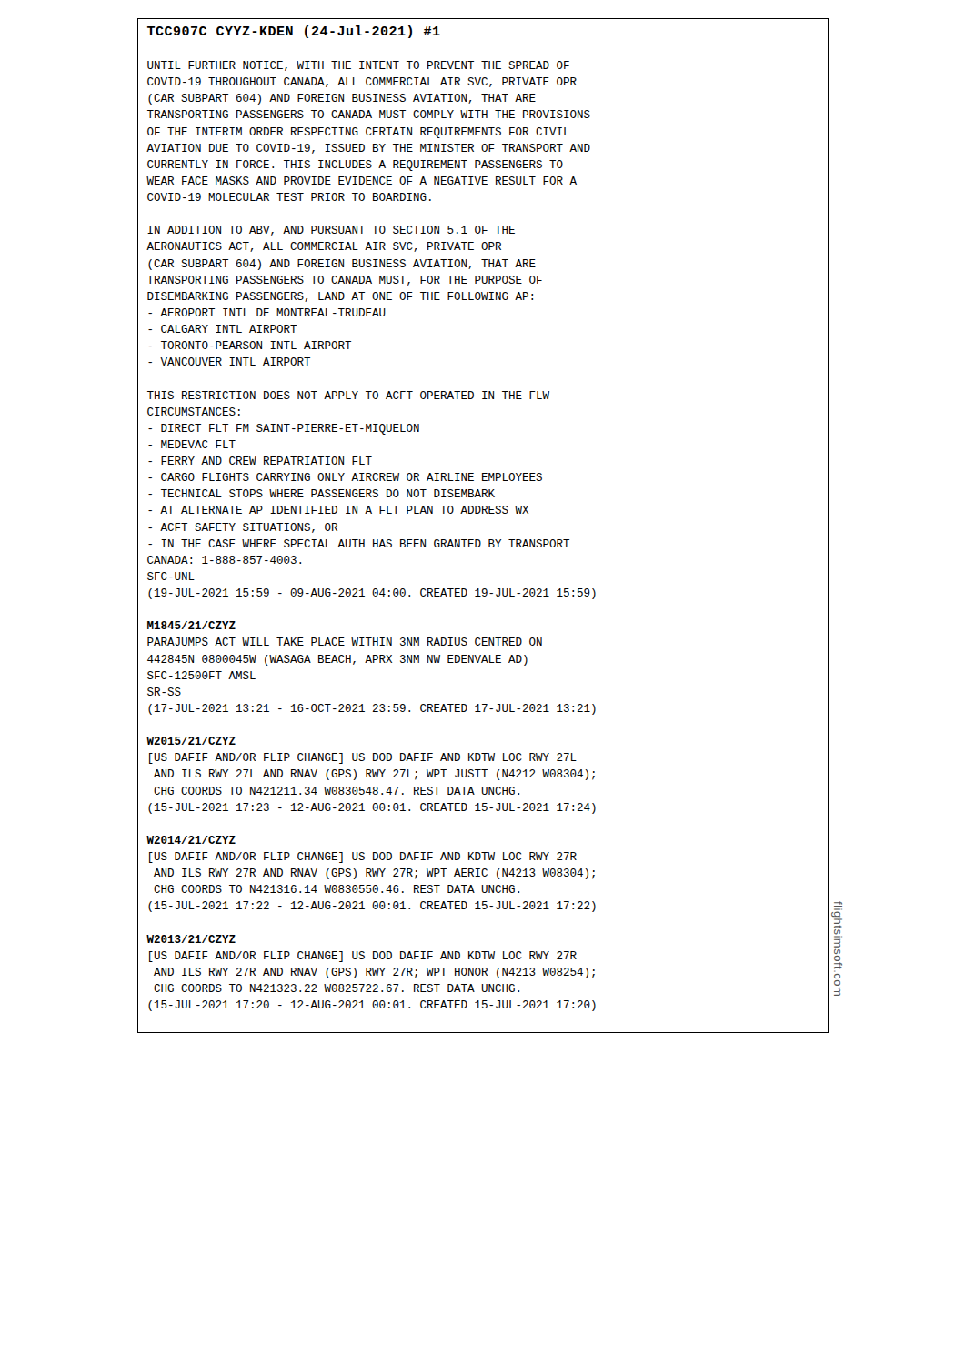TCC907C CYYZ-KDEN (24-Jul-2021) #1
UNTIL FURTHER NOTICE, WITH THE INTENT TO PREVENT THE SPREAD OF
COVID-19 THROUGHOUT CANADA, ALL COMMERCIAL AIR SVC, PRIVATE OPR
(CAR SUBPART 604) AND FOREIGN BUSINESS AVIATION, THAT ARE
TRANSPORTING PASSENGERS TO CANADA MUST COMPLY WITH THE PROVISIONS
OF THE INTERIM ORDER RESPECTING CERTAIN REQUIREMENTS FOR CIVIL
AVIATION DUE TO COVID-19, ISSUED BY THE MINISTER OF TRANSPORT AND
CURRENTLY IN FORCE. THIS INCLUDES A REQUIREMENT PASSENGERS TO
WEAR FACE MASKS AND PROVIDE EVIDENCE OF A NEGATIVE RESULT FOR A
COVID-19 MOLECULAR TEST PRIOR TO BOARDING.

IN ADDITION TO ABV, AND PURSUANT TO SECTION 5.1 OF THE
AERONAUTICS ACT, ALL COMMERCIAL AIR SVC, PRIVATE OPR
(CAR SUBPART 604) AND FOREIGN BUSINESS AVIATION, THAT ARE
TRANSPORTING PASSENGERS TO CANADA MUST, FOR THE PURPOSE OF
DISEMBARKING PASSENGERS, LAND AT ONE OF THE FOLLOWING AP:
- AEROPORT INTL DE MONTREAL-TRUDEAU
- CALGARY INTL AIRPORT
- TORONTO-PEARSON INTL AIRPORT
- VANCOUVER INTL AIRPORT

THIS RESTRICTION DOES NOT APPLY TO ACFT OPERATED IN THE FLW
CIRCUMSTANCES:
- DIRECT FLT FM SAINT-PIERRE-ET-MIQUELON
- MEDEVAC FLT
- FERRY AND CREW REPATRIATION FLT
- CARGO FLIGHTS CARRYING ONLY AIRCREW OR AIRLINE EMPLOYEES
- TECHNICAL STOPS WHERE PASSENGERS DO NOT DISEMBARK
- AT ALTERNATE AP IDENTIFIED IN A FLT PLAN TO ADDRESS WX
- ACFT SAFETY SITUATIONS, OR
- IN THE CASE WHERE SPECIAL AUTH HAS BEEN GRANTED BY TRANSPORT
CANADA: 1-888-857-4003.
SFC-UNL
(19-JUL-2021 15:59 - 09-AUG-2021 04:00. CREATED 19-JUL-2021 15:59)

M1845/21/CZYZ
PARAJUMPS ACT WILL TAKE PLACE WITHIN 3NM RADIUS CENTRED ON
442845N 0800045W (WASAGA BEACH, APRX 3NM NW EDENVALE AD)
SFC-12500FT AMSL
SR-SS
(17-JUL-2021 13:21 - 16-OCT-2021 23:59. CREATED 17-JUL-2021 13:21)

W2015/21/CZYZ
[US DAFIF AND/OR FLIP CHANGE] US DOD DAFIF AND KDTW LOC RWY 27L
 AND ILS RWY 27L AND RNAV (GPS) RWY 27L; WPT JUSTT (N4212 W08304);
 CHG COORDS TO N421211.34 W0830548.47. REST DATA UNCHG.
(15-JUL-2021 17:23 - 12-AUG-2021 00:01. CREATED 15-JUL-2021 17:24)

W2014/21/CZYZ
[US DAFIF AND/OR FLIP CHANGE] US DOD DAFIF AND KDTW LOC RWY 27R
 AND ILS RWY 27R AND RNAV (GPS) RWY 27R; WPT AERIC (N4213 W08304);
 CHG COORDS TO N421316.14 W0830550.46. REST DATA UNCHG.
(15-JUL-2021 17:22 - 12-AUG-2021 00:01. CREATED 15-JUL-2021 17:22)

W2013/21/CZYZ
[US DAFIF AND/OR FLIP CHANGE] US DOD DAFIF AND KDTW LOC RWY 27R
 AND ILS RWY 27R AND RNAV (GPS) RWY 27R; WPT HONOR (N4213 W08254);
 CHG COORDS TO N421323.22 W0825722.67. REST DATA UNCHG.
(15-JUL-2021 17:20 - 12-AUG-2021 00:01. CREATED 15-JUL-2021 17:20)
flightsimsoft. com